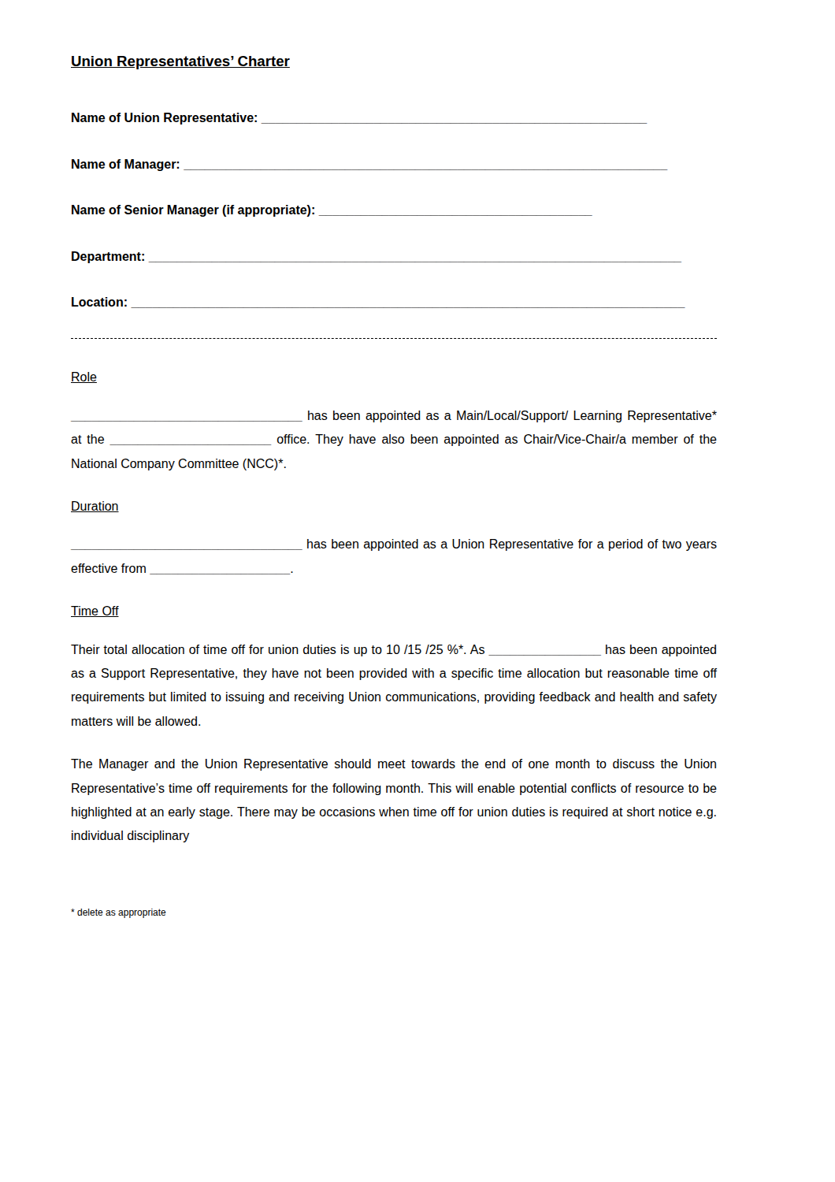Union Representatives’ Charter
Name of Union Representative: _______________________________________________________
Name of Manager: _____________________________________________________________________
Name of Senior Manager (if appropriate): _______________________________________
Department: ____________________________________________________________________________
Location: _______________________________________________________________________________
Role
_________________________________ has been appointed as a Main/Local/Support/ Learning Representative* at the _______________________ office. They have also been appointed as Chair/Vice-Chair/a member of the National Company Committee (NCC)*.
Duration
_________________________________ has been appointed as a Union Representative for a period of two years effective from ____________________.
Time Off
Their total allocation of time off for union duties is up to 10 /15 /25 %*. As ________________ has been appointed as a Support Representative, they have not been provided with a specific time allocation but reasonable time off requirements but limited to issuing and receiving Union communications, providing feedback and health and safety matters will be allowed.
The Manager and the Union Representative should meet towards the end of one month to discuss the Union Representative’s time off requirements for the following month. This will enable potential conflicts of resource to be highlighted at an early stage. There may be occasions when time off for union duties is required at short notice e.g. individual disciplinary
* delete as appropriate